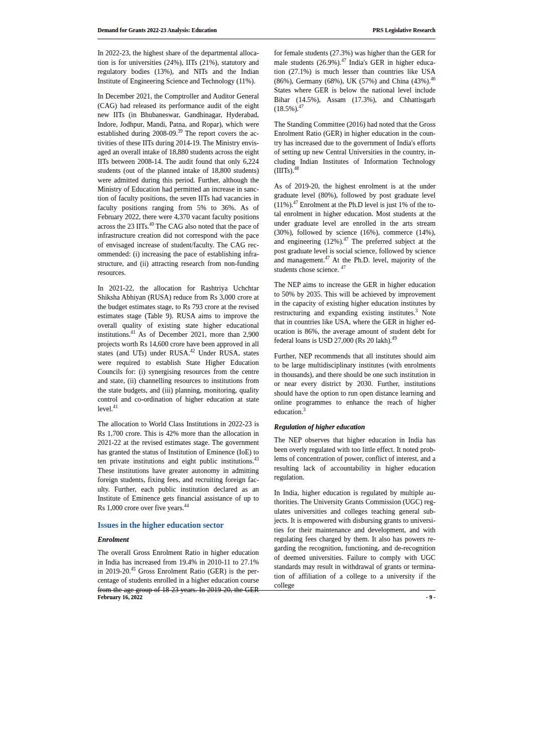Demand for Grants 2022-23 Analysis: Education
PRS Legislative Research
In 2022-23, the highest share of the departmental allocation is for universities (24%), IITs (21%), statutory and regulatory bodies (13%), and NITs and the Indian Institute of Engineering Science and Technology (11%).
In December 2021, the Comptroller and Auditor General (CAG) had released its performance audit of the eight new IITs (in Bhubaneswar, Gandhinagar, Hyderabad, Indore, Jodhpur, Mandi, Patna, and Ropar), which were established during 2008-09.39 The report covers the activities of these IITs during 2014-19. The Ministry envisaged an overall intake of 18,880 students across the eight IITs between 2008-14. The audit found that only 6,224 students (out of the planned intake of 18,800 students) were admitted during this period. Further, although the Ministry of Education had permitted an increase in sanction of faculty positions, the seven IITs had vacancies in faculty positions ranging from 5% to 36%. As of February 2022, there were 4,370 vacant faculty positions across the 23 IITs.40 The CAG also noted that the pace of infrastructure creation did not correspond with the pace of envisaged increase of student/faculty. The CAG recommended: (i) increasing the pace of establishing infrastructure, and (ii) attracting research from non-funding resources.
In 2021-22, the allocation for Rashtriya Uchchtar Shiksha Abhiyan (RUSA) reduce from Rs 3,000 crore at the budget estimates stage, to Rs 793 crore at the revised estimates stage (Table 9). RUSA aims to improve the overall quality of existing state higher educational institutions.41 As of December 2021, more than 2,900 projects worth Rs 14,600 crore have been approved in all states (and UTs) under RUSA.42 Under RUSA, states were required to establish State Higher Education Councils for: (i) synergising resources from the centre and state, (ii) channelling resources to institutions from the state budgets, and (iii) planning, monitoring, quality control and co-ordination of higher education at state level.41
The allocation to World Class Institutions in 2022-23 is Rs 1,700 crore. This is 42% more than the allocation in 2021-22 at the revised estimates stage. The government has granted the status of Institution of Eminence (IoE) to ten private institutions and eight public institutions.43 These institutions have greater autonomy in admitting foreign students, fixing fees, and recruiting foreign faculty. Further, each public institution declared as an Institute of Eminence gets financial assistance of up to Rs 1,000 crore over five years.44
Issues in the higher education sector
Enrolment
The overall Gross Enrolment Ratio in higher education in India has increased from 19.4% in 2010-11 to 27.1% in 2019-20.45 Gross Enrolment Ratio (GER) is the percentage of students enrolled in a higher education course from the age group of 18-23 years. In 2019-20, the GER for female students (27.3%) was higher than the GER for male students (26.9%).47 India's GER in higher education (27.1%) is much lesser than countries like USA (86%), Germany (68%), UK (57%) and China (43%).46 States where GER is below the national level include Bihar (14.5%), Assam (17.3%), and Chhattisgarh (18.5%).47
The Standing Committee (2016) had noted that the Gross Enrolment Ratio (GER) in higher education in the country has increased due to the government of India's efforts of setting up new Central Universities in the country, including Indian Institutes of Information Technology (IIITs).48
As of 2019-20, the highest enrolment is at the under graduate level (80%), followed by post graduate level (11%).47 Enrolment at the Ph.D level is just 1% of the total enrolment in higher education. Most students at the under graduate level are enrolled in the arts stream (30%), followed by science (16%), commerce (14%), and engineering (12%).47 The preferred subject at the post graduate level is social science, followed by science and management.47 At the Ph.D. level, majority of the students chose science. 47
The NEP aims to increase the GER in higher education to 50% by 2035. This will be achieved by improvement in the capacity of existing higher education institutes by restructuring and expanding existing institutes.3 Note that in countries like USA, where the GER in higher education is 86%, the average amount of student debt for federal loans is USD 27,000 (Rs 20 lakh).49
Further, NEP recommends that all institutes should aim to be large multidisciplinary institutes (with enrolments in thousands), and there should be one such institution in or near every district by 2030. Further, institutions should have the option to run open distance learning and online programmes to enhance the reach of higher education.3
Regulation of higher education
The NEP observes that higher education in India has been overly regulated with too little effect. It noted problems of concentration of power, conflict of interest, and a resulting lack of accountability in higher education regulation.
In India, higher education is regulated by multiple authorities. The University Grants Commission (UGC) regulates universities and colleges teaching general subjects. It is empowered with disbursing grants to universities for their maintenance and development, and with regulating fees charged by them. It also has powers regarding the recognition, functioning, and de-recognition of deemed universities. Failure to comply with UGC standards may result in withdrawal of grants or termination of affiliation of a college to a university if the college
February 16, 2022
- 9 -